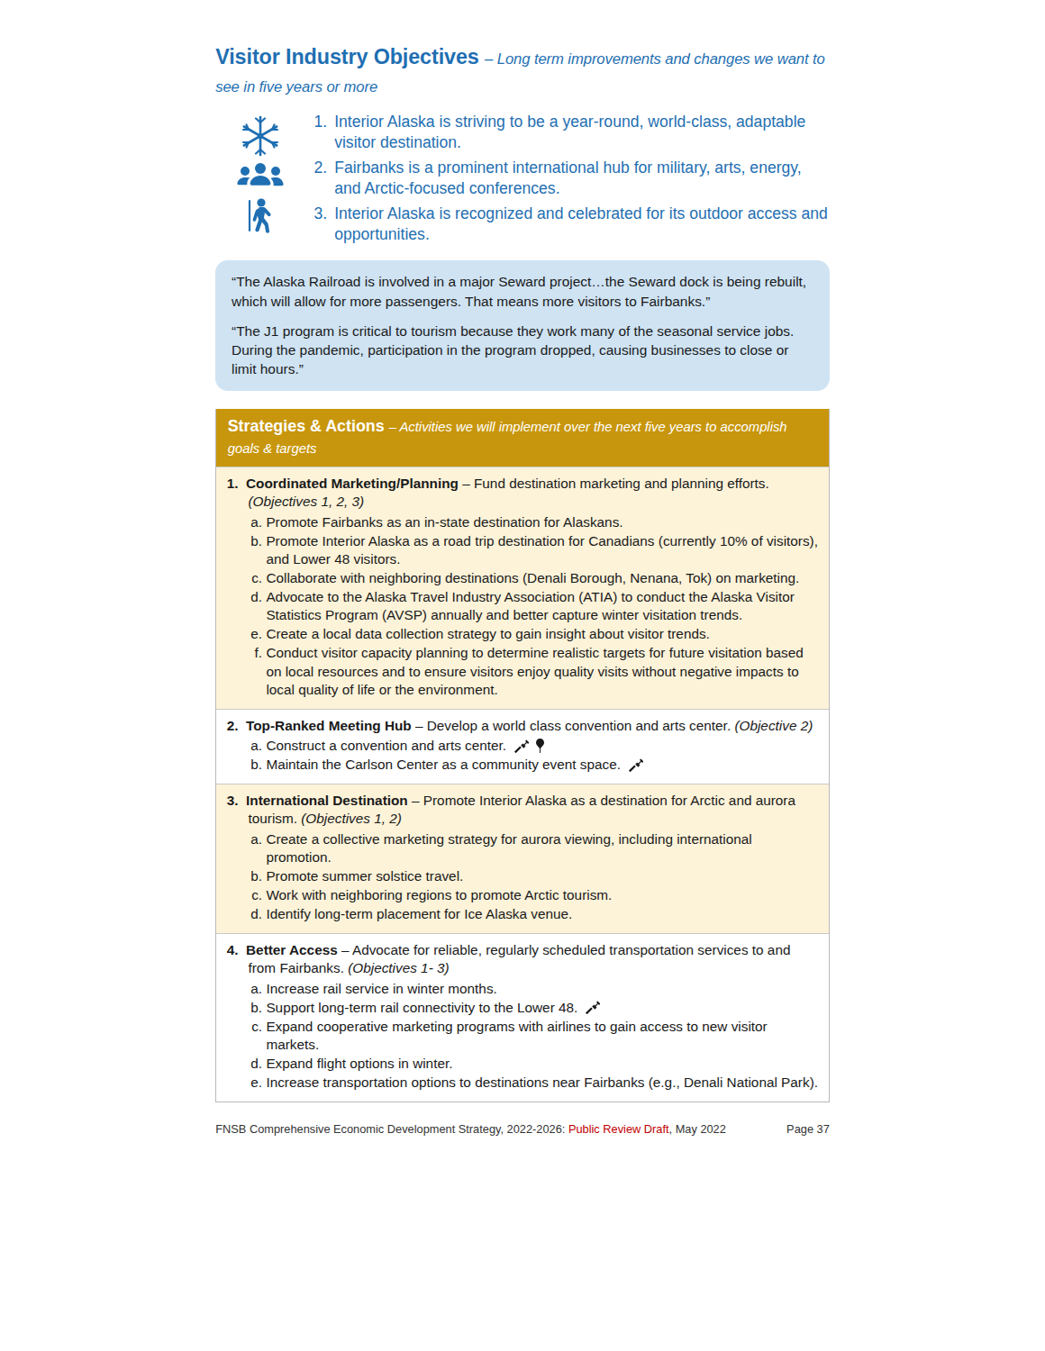Visitor Industry Objectives – Long term improvements and changes we want to see in five years or more
Interior Alaska is striving to be a year-round, world-class, adaptable visitor destination.
Fairbanks is a prominent international hub for military, arts, energy, and Arctic-focused conferences.
Interior Alaska is recognized and celebrated for its outdoor access and opportunities.
“The Alaska Railroad is involved in a major Seward project…the Seward dock is being rebuilt, which will allow for more passengers. That means more visitors to Fairbanks.”
“The J1 program is critical to tourism because they work many of the seasonal service jobs. During the pandemic, participation in the program dropped, causing businesses to close or limit hours.”
Strategies & Actions – Activities we will implement over the next five years to accomplish goals & targets
1. Coordinated Marketing/Planning – Fund destination marketing and planning efforts. (Objectives 1, 2, 3)
Promote Fairbanks as an in-state destination for Alaskans.
Promote Interior Alaska as a road trip destination for Canadians (currently 10% of visitors), and Lower 48 visitors.
Collaborate with neighboring destinations (Denali Borough, Nenana, Tok) on marketing.
Advocate to the Alaska Travel Industry Association (ATIA) to conduct the Alaska Visitor Statistics Program (AVSP) annually and better capture winter visitation trends.
Create a local data collection strategy to gain insight about visitor trends.
Conduct visitor capacity planning to determine realistic targets for future visitation based on local resources and to ensure visitors enjoy quality visits without negative impacts to local quality of life or the environment.
2. Top-Ranked Meeting Hub – Develop a world class convention and arts center. (Objective 2)
Construct a convention and arts center.
Maintain the Carlson Center as a community event space.
3. International Destination – Promote Interior Alaska as a destination for Arctic and aurora tourism. (Objectives 1, 2)
Create a collective marketing strategy for aurora viewing, including international promotion.
Promote summer solstice travel.
Work with neighboring regions to promote Arctic tourism.
Identify long-term placement for Ice Alaska venue.
4. Better Access – Advocate for reliable, regularly scheduled transportation services to and from Fairbanks. (Objectives 1- 3)
Increase rail service in winter months.
Support long-term rail connectivity to the Lower 48.
Expand cooperative marketing programs with airlines to gain access to new visitor markets.
Expand flight options in winter.
Increase transportation options to destinations near Fairbanks (e.g., Denali National Park).
FNSB Comprehensive Economic Development Strategy, 2022-2026: Public Review Draft, May 2022 Page 37